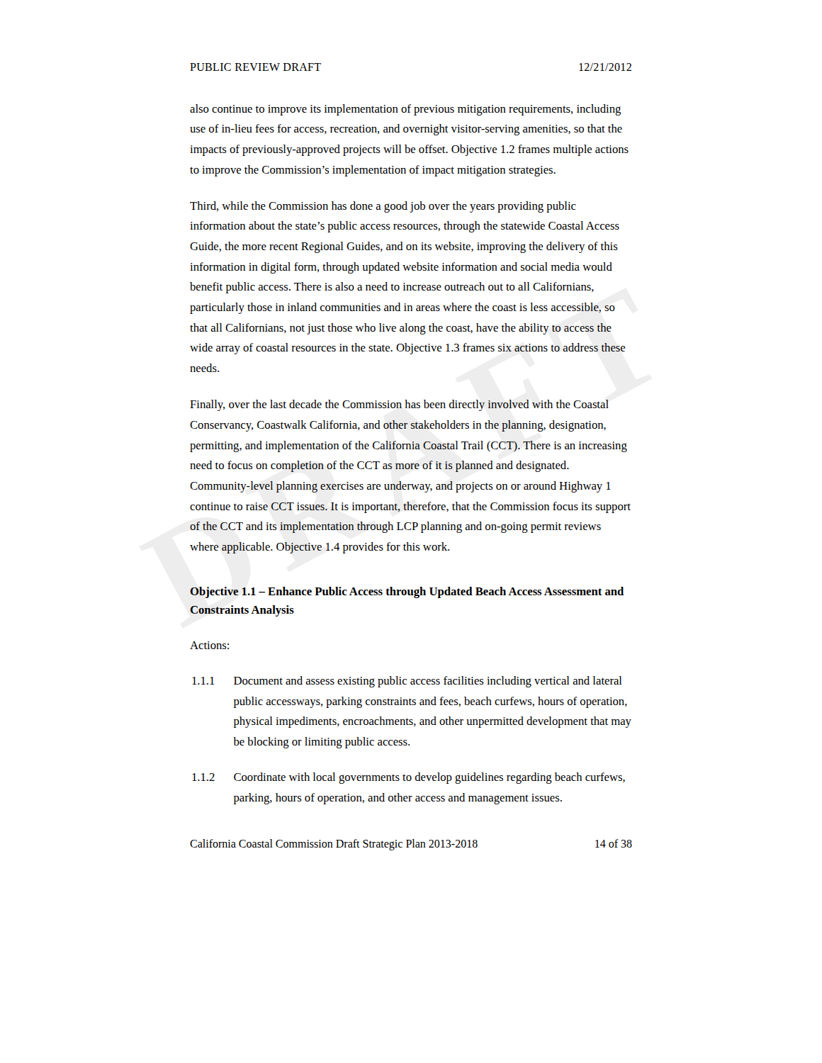DRAFT
PUBLIC REVIEW DRAFT 12/21/2012
also continue to improve its implementation of previous mitigation requirements, including use of in-lieu fees for access, recreation, and overnight visitor-serving amenities, so that the impacts of previously-approved projects will be offset. Objective 1.2 frames multiple actions to improve the Commission’s implementation of impact mitigation strategies.
Third, while the Commission has done a good job over the years providing public information about the state’s public access resources, through the statewide Coastal Access Guide, the more recent Regional Guides, and on its website, improving the delivery of this information in digital form, through updated website information and social media would benefit public access. There is also a need to increase outreach out to all Californians, particularly those in inland communities and in areas where the coast is less accessible, so that all Californians, not just those who live along the coast, have the ability to access the wide array of coastal resources in the state. Objective 1.3 frames six actions to address these needs.
Finally, over the last decade the Commission has been directly involved with the Coastal Conservancy, Coastwalk California, and other stakeholders in the planning, designation, permitting, and implementation of the California Coastal Trail (CCT). There is an increasing need to focus on completion of the CCT as more of it is planned and designated. Community-level planning exercises are underway, and projects on or around Highway 1 continue to raise CCT issues. It is important, therefore, that the Commission focus its support of the CCT and its implementation through LCP planning and on-going permit reviews where applicable. Objective 1.4 provides for this work.
Objective 1.1 – Enhance Public Access through Updated Beach Access Assessment and Constraints Analysis
Actions:
1.1.1
Document and assess existing public access facilities including vertical and lateral public accessways, parking constraints and fees, beach curfews, hours of operation, physical impediments, encroachments, and other unpermitted development that may be blocking or limiting public access.
1.1.2
Coordinate with local governments to develop guidelines regarding beach curfews, parking, hours of operation, and other access and management issues.
California Coastal Commission Draft Strategic Plan 2013-2018 14 of 38